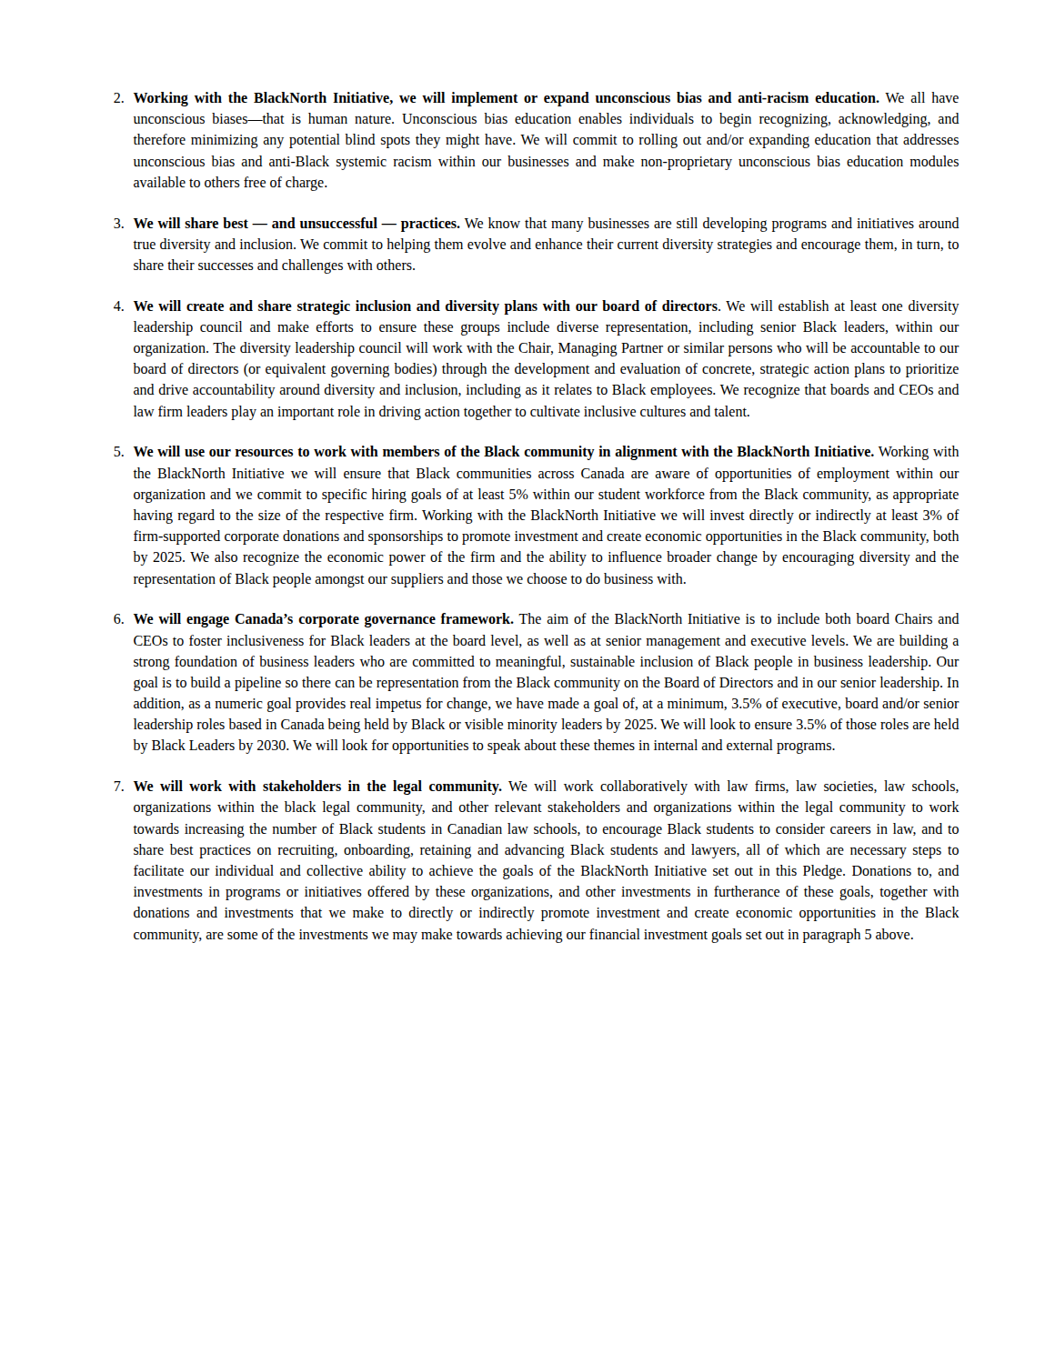Working with the BlackNorth Initiative, we will implement or expand unconscious bias and anti-racism education. We all have unconscious biases—that is human nature. Unconscious bias education enables individuals to begin recognizing, acknowledging, and therefore minimizing any potential blind spots they might have. We will commit to rolling out and/or expanding education that addresses unconscious bias and anti-Black systemic racism within our businesses and make non-proprietary unconscious bias education modules available to others free of charge.
We will share best — and unsuccessful — practices. We know that many businesses are still developing programs and initiatives around true diversity and inclusion. We commit to helping them evolve and enhance their current diversity strategies and encourage them, in turn, to share their successes and challenges with others.
We will create and share strategic inclusion and diversity plans with our board of directors. We will establish at least one diversity leadership council and make efforts to ensure these groups include diverse representation, including senior Black leaders, within our organization. The diversity leadership council will work with the Chair, Managing Partner or similar persons who will be accountable to our board of directors (or equivalent governing bodies) through the development and evaluation of concrete, strategic action plans to prioritize and drive accountability around diversity and inclusion, including as it relates to Black employees. We recognize that boards and CEOs and law firm leaders play an important role in driving action together to cultivate inclusive cultures and talent.
We will use our resources to work with members of the Black community in alignment with the BlackNorth Initiative. Working with the BlackNorth Initiative we will ensure that Black communities across Canada are aware of opportunities of employment within our organization and we commit to specific hiring goals of at least 5% within our student workforce from the Black community, as appropriate having regard to the size of the respective firm. Working with the BlackNorth Initiative we will invest directly or indirectly at least 3% of firm-supported corporate donations and sponsorships to promote investment and create economic opportunities in the Black community, both by 2025. We also recognize the economic power of the firm and the ability to influence broader change by encouraging diversity and the representation of Black people amongst our suppliers and those we choose to do business with.
We will engage Canada’s corporate governance framework. The aim of the BlackNorth Initiative is to include both board Chairs and CEOs to foster inclusiveness for Black leaders at the board level, as well as at senior management and executive levels. We are building a strong foundation of business leaders who are committed to meaningful, sustainable inclusion of Black people in business leadership. Our goal is to build a pipeline so there can be representation from the Black community on the Board of Directors and in our senior leadership. In addition, as a numeric goal provides real impetus for change, we have made a goal of, at a minimum, 3.5% of executive, board and/or senior leadership roles based in Canada being held by Black or visible minority leaders by 2025. We will look to ensure 3.5% of those roles are held by Black Leaders by 2030. We will look for opportunities to speak about these themes in internal and external programs.
We will work with stakeholders in the legal community. We will work collaboratively with law firms, law societies, law schools, organizations within the black legal community, and other relevant stakeholders and organizations within the legal community to work towards increasing the number of Black students in Canadian law schools, to encourage Black students to consider careers in law, and to share best practices on recruiting, onboarding, retaining and advancing Black students and lawyers, all of which are necessary steps to facilitate our individual and collective ability to achieve the goals of the BlackNorth Initiative set out in this Pledge. Donations to, and investments in programs or initiatives offered by these organizations, and other investments in furtherance of these goals, together with donations and investments that we make to directly or indirectly promote investment and create economic opportunities in the Black community, are some of the investments we may make towards achieving our financial investment goals set out in paragraph 5 above.